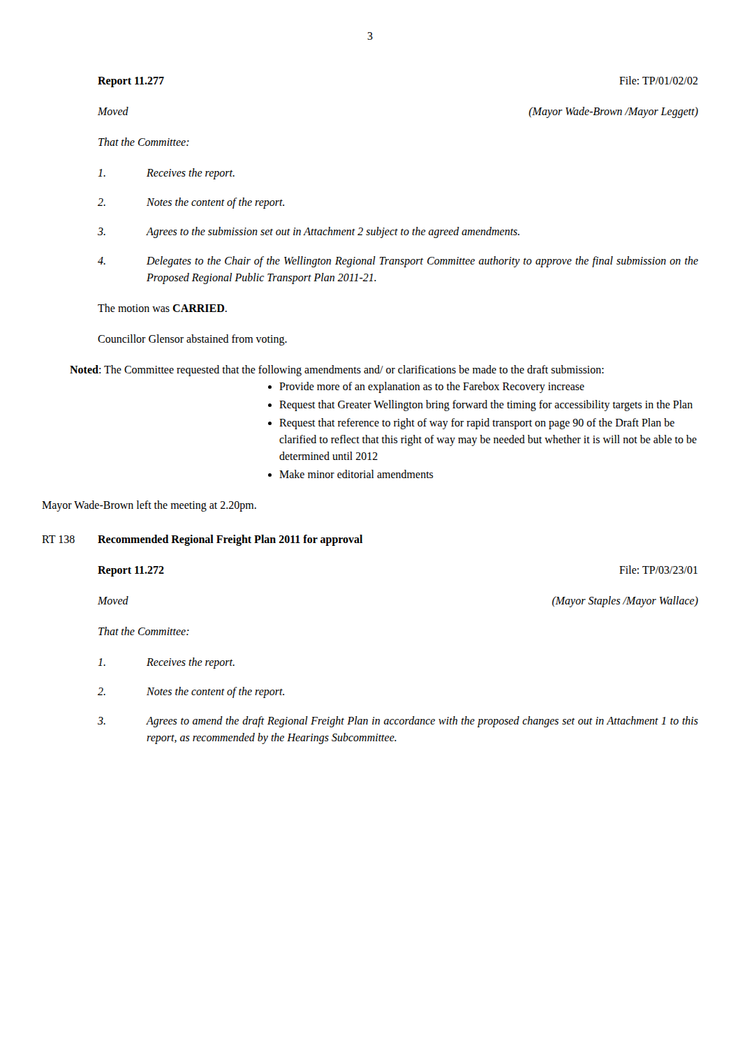3
Report 11.277 File: TP/01/02/02
Moved (Mayor Wade-Brown /Mayor Leggett)
That the Committee:
Receives the report.
Notes the content of the report.
Agrees to the submission set out in Attachment 2 subject to the agreed amendments.
Delegates to the Chair of the Wellington Regional Transport Committee authority to approve the final submission on the Proposed Regional Public Transport Plan 2011-21.
The motion was CARRIED.
Councillor Glensor abstained from voting.
Noted: The Committee requested that the following amendments and/ or clarifications be made to the draft submission:
Provide more of an explanation as to the Farebox Recovery increase
Request that Greater Wellington bring forward the timing for accessibility targets in the Plan
Request that reference to right of way for rapid transport on page 90 of the Draft Plan be clarified to reflect that this right of way may be needed but whether it is will not be able to be determined until 2012
Make minor editorial amendments
Mayor Wade-Brown left the meeting at 2.20pm.
RT 138 Recommended Regional Freight Plan 2011 for approval
Report 11.272 File: TP/03/23/01
Moved (Mayor Staples /Mayor Wallace)
That the Committee:
Receives the report.
Notes the content of the report.
Agrees to amend the draft Regional Freight Plan in accordance with the proposed changes set out in Attachment 1 to this report, as recommended by the Hearings Subcommittee.